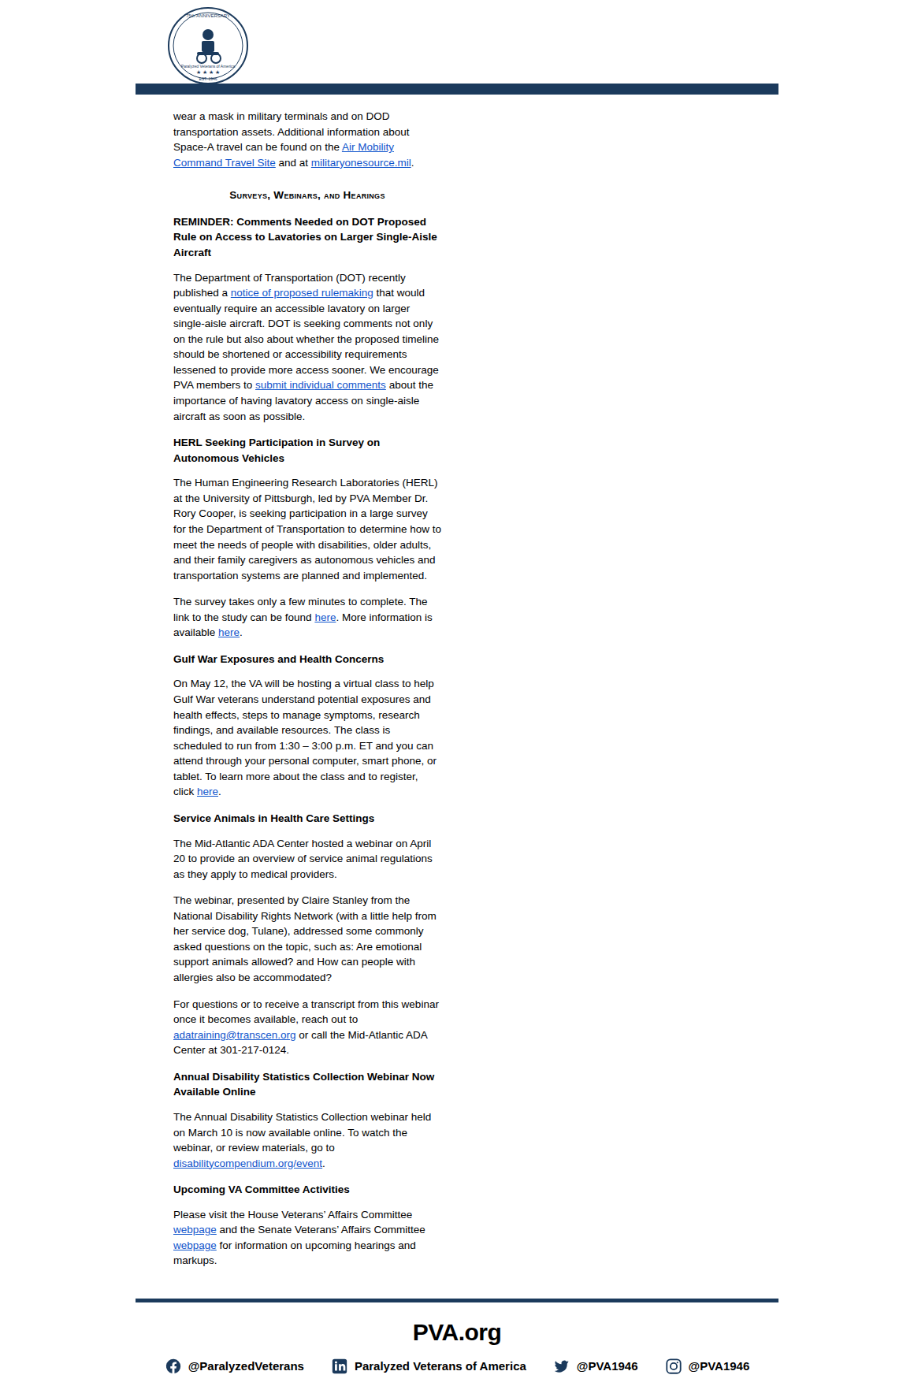75th ANNIVERSARY Paralyzed Veterans of America ★ ★ ★ ★ EST. 1946
wear a mask in military terminals and on DOD transportation assets. Additional information about Space-A travel can be found on the Air Mobility Command Travel Site and at militaryonesource.mil.
Surveys, Webinars, and Hearings
REMINDER: Comments Needed on DOT Proposed Rule on Access to Lavatories on Larger Single-Aisle Aircraft
The Department of Transportation (DOT) recently published a notice of proposed rulemaking that would eventually require an accessible lavatory on larger single-aisle aircraft. DOT is seeking comments not only on the rule but also about whether the proposed timeline should be shortened or accessibility requirements lessened to provide more access sooner. We encourage PVA members to submit individual comments about the importance of having lavatory access on single-aisle aircraft as soon as possible.
HERL Seeking Participation in Survey on Autonomous Vehicles
The Human Engineering Research Laboratories (HERL) at the University of Pittsburgh, led by PVA Member Dr. Rory Cooper, is seeking participation in a large survey for the Department of Transportation to determine how to meet the needs of people with disabilities, older adults, and their family caregivers as autonomous vehicles and transportation systems are planned and implemented.
The survey takes only a few minutes to complete. The link to the study can be found here. More information is available here.
Gulf War Exposures and Health Concerns
On May 12, the VA will be hosting a virtual class to help Gulf War veterans understand potential exposures and health effects, steps to manage symptoms, research findings, and available resources. The class is scheduled to run from 1:30 – 3:00 p.m. ET and you can attend through your personal computer, smart phone, or tablet. To learn more about the class and to register, click here.
Service Animals in Health Care Settings
The Mid-Atlantic ADA Center hosted a webinar on April 20 to provide an overview of service animal regulations as they apply to medical providers.
The webinar, presented by Claire Stanley from the National Disability Rights Network (with a little help from her service dog, Tulane), addressed some commonly asked questions on the topic, such as: Are emotional support animals allowed? and How can people with allergies also be accommodated?
For questions or to receive a transcript from this webinar once it becomes available, reach out to adatraining@transcen.org or call the Mid-Atlantic ADA Center at 301-217-0124.
Annual Disability Statistics Collection Webinar Now Available Online
The Annual Disability Statistics Collection webinar held on March 10 is now available online. To watch the webinar, or review materials, go to disabilitycompendium.org/event.
Upcoming VA Committee Activities
Please visit the House Veterans’ Affairs Committee webpage and the Senate Veterans’ Affairs Committee webpage for information on upcoming hearings and markups.
PVA.org
@ParalyzedVeterans
Paralyzed Veterans of America
@PVA1946
@PVA1946